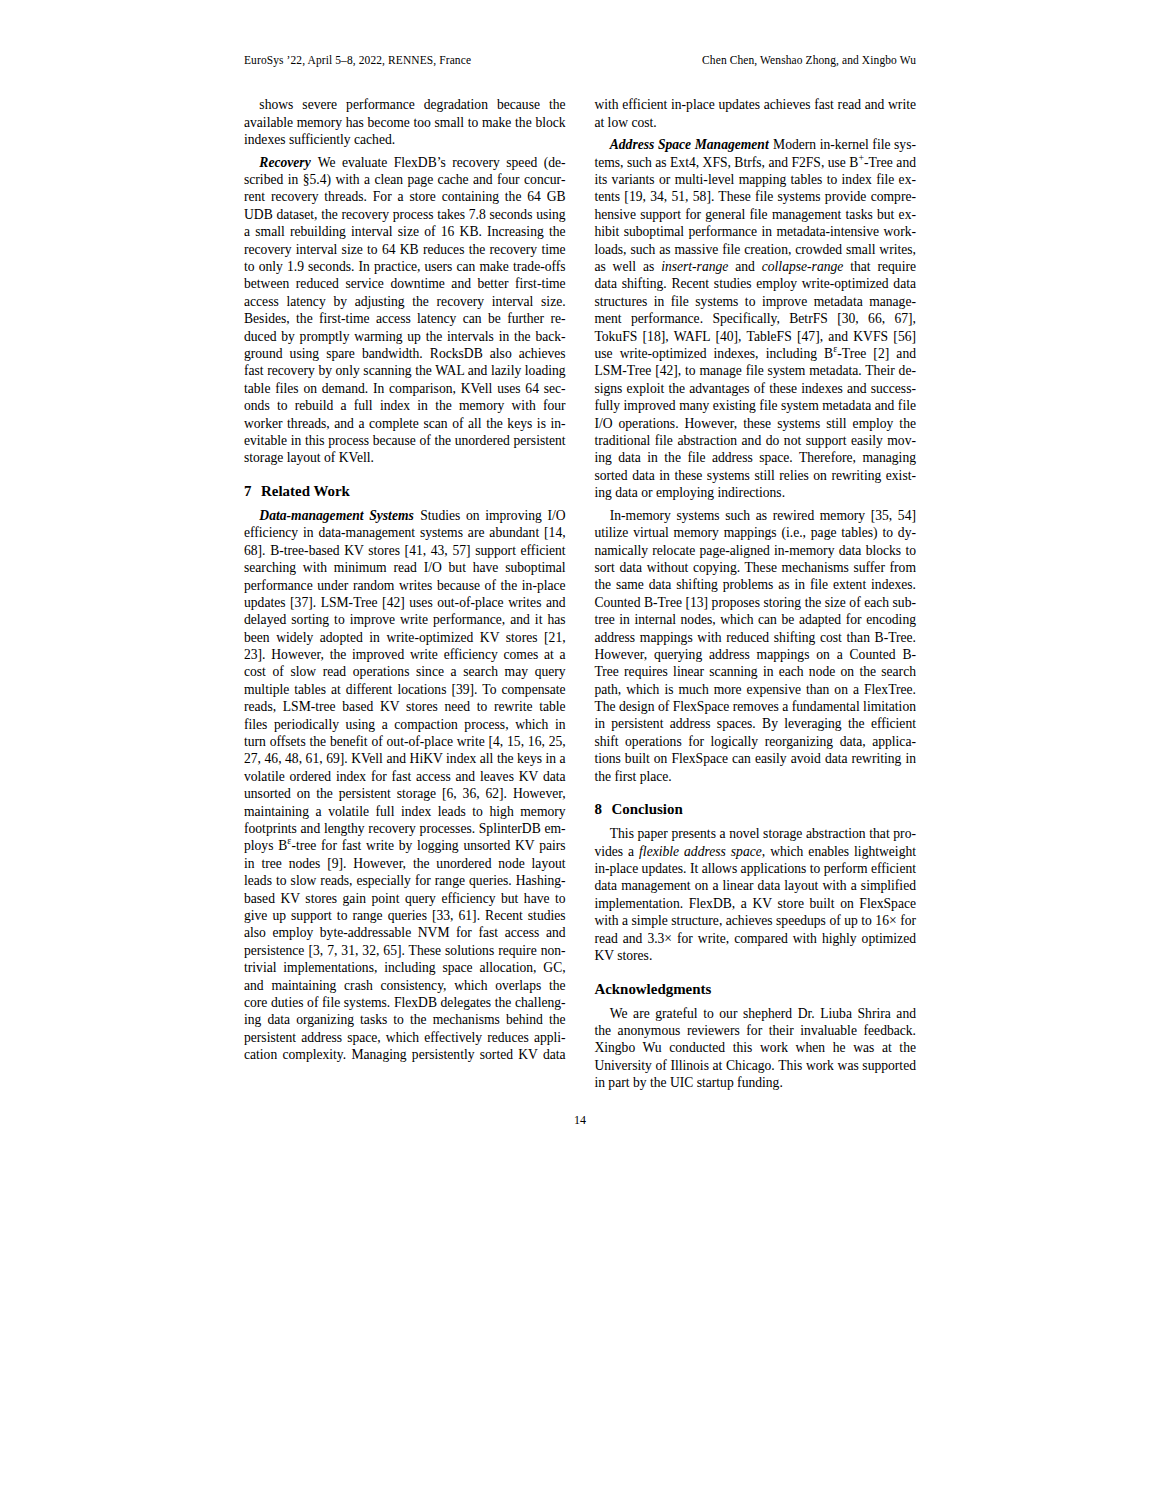EuroSys ’22, April 5–8, 2022, RENNES, France
Chen Chen, Wenshao Zhong, and Xingbo Wu
shows severe performance degradation because the available memory has become too small to make the block indexes sufficiently cached.
Recovery We evaluate FlexDB’s recovery speed (described in §5.4) with a clean page cache and four concurrent recovery threads. For a store containing the 64 GB UDB dataset, the recovery process takes 7.8 seconds using a small rebuilding interval size of 16 KB. Increasing the recovery interval size to 64 KB reduces the recovery time to only 1.9 seconds. In practice, users can make trade-offs between reduced service downtime and better first-time access latency by adjusting the recovery interval size. Besides, the first-time access latency can be further reduced by promptly warming up the intervals in the background using spare bandwidth. RocksDB also achieves fast recovery by only scanning the WAL and lazily loading table files on demand. In comparison, KVell uses 64 seconds to rebuild a full index in the memory with four worker threads, and a complete scan of all the keys is inevitable in this process because of the unordered persistent storage layout of KVell.
7 Related Work
Data-management Systems Studies on improving I/O efficiency in data-management systems are abundant [14, 68]. B-tree-based KV stores [41, 43, 57] support efficient searching with minimum read I/O but have suboptimal performance under random writes because of the in-place updates [37]. LSM-Tree [42] uses out-of-place writes and delayed sorting to improve write performance, and it has been widely adopted in write-optimized KV stores [21, 23]. However, the improved write efficiency comes at a cost of slow read operations since a search may query multiple tables at different locations [39]. To compensate reads, LSM-tree based KV stores need to rewrite table files periodically using a compaction process, which in turn offsets the benefit of out-of-place write [4, 15, 16, 25, 27, 46, 48, 61, 69]. KVell and HiKV index all the keys in a volatile ordered index for fast access and leaves KV data unsorted on the persistent storage [6, 36, 62]. However, maintaining a volatile full index leads to high memory footprints and lengthy recovery processes. SplinterDB employs Bε-tree for fast write by logging unsorted KV pairs in tree nodes [9]. However, the unordered node layout leads to slow reads, especially for range queries. Hashing-based KV stores gain point query efficiency but have to give up support to range queries [33, 61]. Recent studies also employ byte-addressable NVM for fast access and persistence [3, 7, 31, 32, 65]. These solutions require non-trivial implementations, including space allocation, GC, and maintaining crash consistency, which overlaps the core duties of file systems. FlexDB delegates the challenging data organizing tasks to the mechanisms behind the persistent address space, which effectively reduces application complexity. Managing persistently sorted KV data with efficient in-place updates achieves fast read and write at low cost.
Address Space Management Modern in-kernel file systems, such as Ext4, XFS, Btrfs, and F2FS, use B+-Tree and its variants or multi-level mapping tables to index file extents [19, 34, 51, 58]. These file systems provide comprehensive support for general file management tasks but exhibit suboptimal performance in metadata-intensive workloads, such as massive file creation, crowded small writes, as well as insert-range and collapse-range that require data shifting. Recent studies employ write-optimized data structures in file systems to improve metadata management performance. Specifically, BetrFS [30, 66, 67], TokuFS [18], WAFL [40], TableFS [47], and KVFS [56] use write-optimized indexes, including Bε-Tree [2] and LSM-Tree [42], to manage file system metadata. Their designs exploit the advantages of these indexes and successfully improved many existing file system metadata and file I/O operations. However, these systems still employ the traditional file abstraction and do not support easily moving data in the file address space. Therefore, managing sorted data in these systems still relies on rewriting existing data or employing indirections.
In-memory systems such as rewired memory [35, 54] utilize virtual memory mappings (i.e., page tables) to dynamically relocate page-aligned in-memory data blocks to sort data without copying. These mechanisms suffer from the same data shifting problems as in file extent indexes. Counted B-Tree [13] proposes storing the size of each subtree in internal nodes, which can be adapted for encoding address mappings with reduced shifting cost than B-Tree. However, querying address mappings on a Counted B-Tree requires linear scanning in each node on the search path, which is much more expensive than on a FlexTree. The design of FlexSpace removes a fundamental limitation in persistent address spaces. By leveraging the efficient shift operations for logically reorganizing data, applications built on FlexSpace can easily avoid data rewriting in the first place.
8 Conclusion
This paper presents a novel storage abstraction that provides a flexible address space, which enables lightweight in-place updates. It allows applications to perform efficient data management on a linear data layout with a simplified implementation. FlexDB, a KV store built on FlexSpace with a simple structure, achieves speedups of up to 16× for read and 3.3× for write, compared with highly optimized KV stores.
Acknowledgments
We are grateful to our shepherd Dr. Liuba Shrira and the anonymous reviewers for their invaluable feedback. Xingbo Wu conducted this work when he was at the University of Illinois at Chicago. This work was supported in part by the UIC startup funding.
14